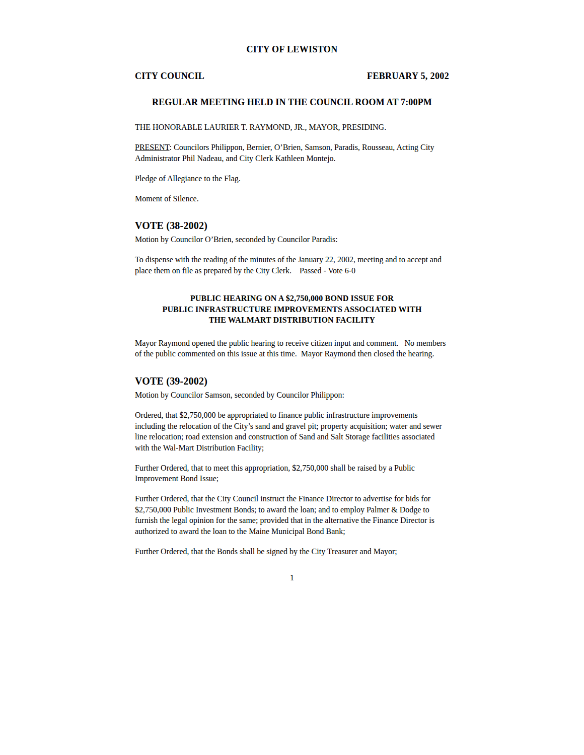CITY OF LEWISTON
CITY COUNCIL FEBRUARY 5, 2002
REGULAR MEETING HELD IN THE COUNCIL ROOM AT 7:00PM
THE HONORABLE LAURIER T. RAYMOND, JR., MAYOR, PRESIDING.
PRESENT: Councilors Philippon, Bernier, O’Brien, Samson, Paradis, Rousseau, Acting City Administrator Phil Nadeau, and City Clerk Kathleen Montejo.
Pledge of Allegiance to the Flag.
Moment of Silence.
VOTE (38-2002)
Motion by Councilor O’Brien, seconded by Councilor Paradis:
To dispense with the reading of the minutes of the January 22, 2002, meeting and to accept and place them on file as prepared by the City Clerk. Passed - Vote 6-0
PUBLIC HEARING ON A $2,750,000 BOND ISSUE FOR
PUBLIC INFRASTRUCTURE IMPROVEMENTS ASSOCIATED WITH
THE WALMART DISTRIBUTION FACILITY
Mayor Raymond opened the public hearing to receive citizen input and comment. No members of the public commented on this issue at this time. Mayor Raymond then closed the hearing.
VOTE (39-2002)
Motion by Councilor Samson, seconded by Councilor Philippon:
Ordered, that $2,750,000 be appropriated to finance public infrastructure improvements including the relocation of the City’s sand and gravel pit; property acquisition; water and sewer line relocation; road extension and construction of Sand and Salt Storage facilities associated with the Wal-Mart Distribution Facility;
Further Ordered, that to meet this appropriation, $2,750,000 shall be raised by a Public Improvement Bond Issue;
Further Ordered, that the City Council instruct the Finance Director to advertise for bids for $2,750,000 Public Investment Bonds; to award the loan; and to employ Palmer & Dodge to furnish the legal opinion for the same; provided that in the alternative the Finance Director is authorized to award the loan to the Maine Municipal Bond Bank;
Further Ordered, that the Bonds shall be signed by the City Treasurer and Mayor;
1